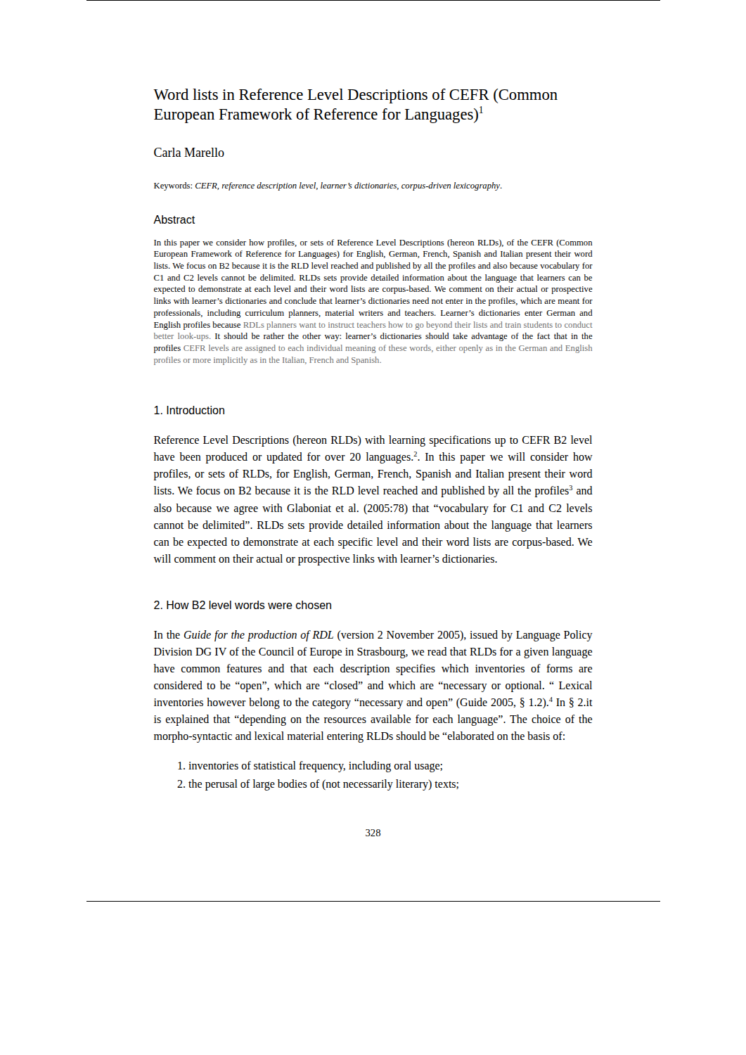Word lists in Reference Level Descriptions of CEFR (Common European Framework of Reference for Languages)1
Carla Marello
Keywords: CEFR, reference description level, learner’s dictionaries, corpus-driven lexicography.
Abstract
In this paper we consider how profiles, or sets of Reference Level Descriptions (hereon RLDs), of the CEFR (Common European Framework of Reference for Languages) for English, German, French, Spanish and Italian present their word lists. We focus on B2 because it is the RLD level reached and published by all the profiles and also because vocabulary for C1 and C2 levels cannot be delimited. RLDs sets provide detailed information about the language that learners can be expected to demonstrate at each level and their word lists are corpus-based. We comment on their actual or prospective links with learner’s dictionaries and conclude that learner’s dictionaries need not enter in the profiles, which are meant for professionals, including curriculum planners, material writers and teachers. Learner’s dictionaries enter German and English profiles because RDLs planners want to instruct teachers how to go beyond their lists and train students to conduct better look-ups. It should be rather the other way: learner’s dictionaries should take advantage of the fact that in the profiles CEFR levels are assigned to each individual meaning of these words, either openly as in the German and English profiles or more implicitly as in the Italian, French and Spanish.
1. Introduction
Reference Level Descriptions (hereon RLDs) with learning specifications up to CEFR B2 level have been produced or updated for over 20 languages.2. In this paper we will consider how profiles, or sets of RLDs, for English, German, French, Spanish and Italian present their word lists. We focus on B2 because it is the RLD level reached and published by all the profiles3 and also because we agree with Glaboniat et al. (2005:78) that “vocabulary for C1 and C2 levels cannot be delimited”. RLDs sets provide detailed information about the language that learners can be expected to demonstrate at each specific level and their word lists are corpus-based. We will comment on their actual or prospective links with learner’s dictionaries.
2. How B2 level words were chosen
In the Guide for the production of RDL (version 2 November 2005), issued by Language Policy Division DG IV of the Council of Europe in Strasbourg, we read that RLDs for a given language have common features and that each description specifies which inventories of forms are considered to be “open”, which are “closed” and which are “necessary or optional. “ Lexical inventories however belong to the category “necessary and open” (Guide 2005, § 1.2).4 In § 2.it is explained that “depending on the resources available for each language”. The choice of the morpho-syntactic and lexical material entering RLDs should be “elaborated on the basis of:
1. inventories of statistical frequency, including oral usage;
2. the perusal of large bodies of (not necessarily literary) texts;
328